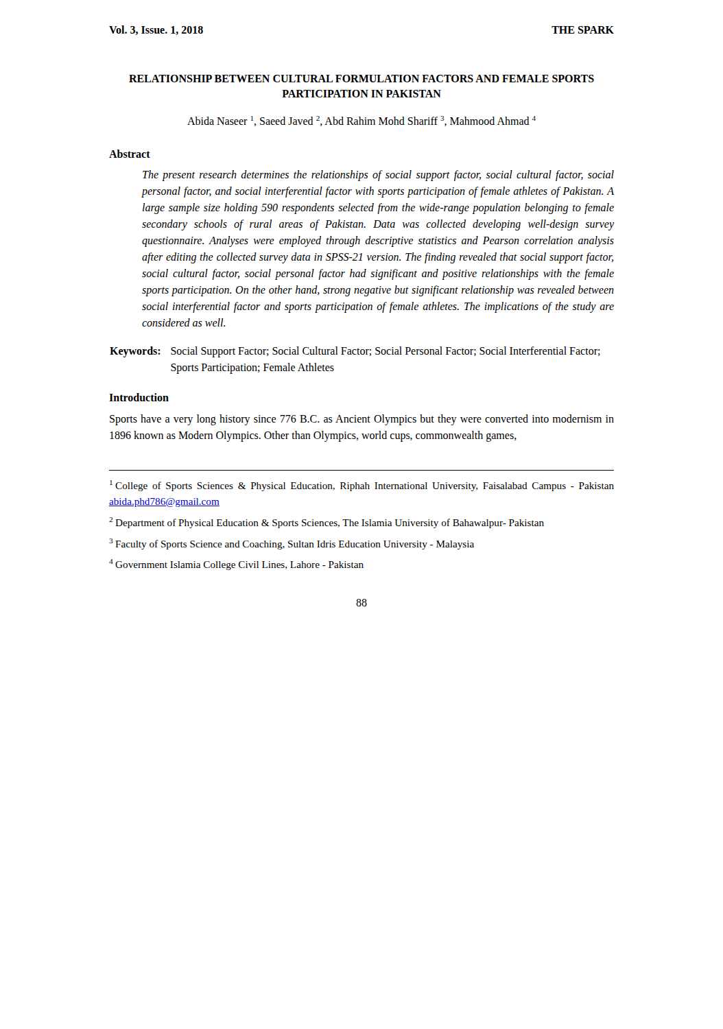Vol. 3, Issue. 1, 2018 THE SPARK
Relationship Between Cultural Formulation Factors and Female Sports Participation in Pakistan
Abida Naseer 1, Saeed Javed 2, Abd Rahim Mohd Shariff 3, Mahmood Ahmad 4
Abstract
The present research determines the relationships of social support factor, social cultural factor, social personal factor, and social interferential factor with sports participation of female athletes of Pakistan. A large sample size holding 590 respondents selected from the wide-range population belonging to female secondary schools of rural areas of Pakistan. Data was collected developing well-design survey questionnaire. Analyses were employed through descriptive statistics and Pearson correlation analysis after editing the collected survey data in SPSS-21 version. The finding revealed that social support factor, social cultural factor, social personal factor had significant and positive relationships with the female sports participation. On the other hand, strong negative but significant relationship was revealed between social interferential factor and sports participation of female athletes. The implications of the study are considered as well.
| Keywords: | Social Support Factor; Social Cultural Factor; Social Personal Factor; Social Interferential Factor; Sports Participation; Female Athletes |
Introduction
Sports have a very long history since 776 B.C. as Ancient Olympics but they were converted into modernism in 1896 known as Modern Olympics. Other than Olympics, world cups, commonwealth games,
1 College of Sports Sciences & Physical Education, Riphah International University, Faisalabad Campus - Pakistan abida.phd786@gmail.com
2 Department of Physical Education & Sports Sciences, The Islamia University of Bahawalpur- Pakistan
3 Faculty of Sports Science and Coaching, Sultan Idris Education University - Malaysia
4 Government Islamia College Civil Lines, Lahore - Pakistan
88